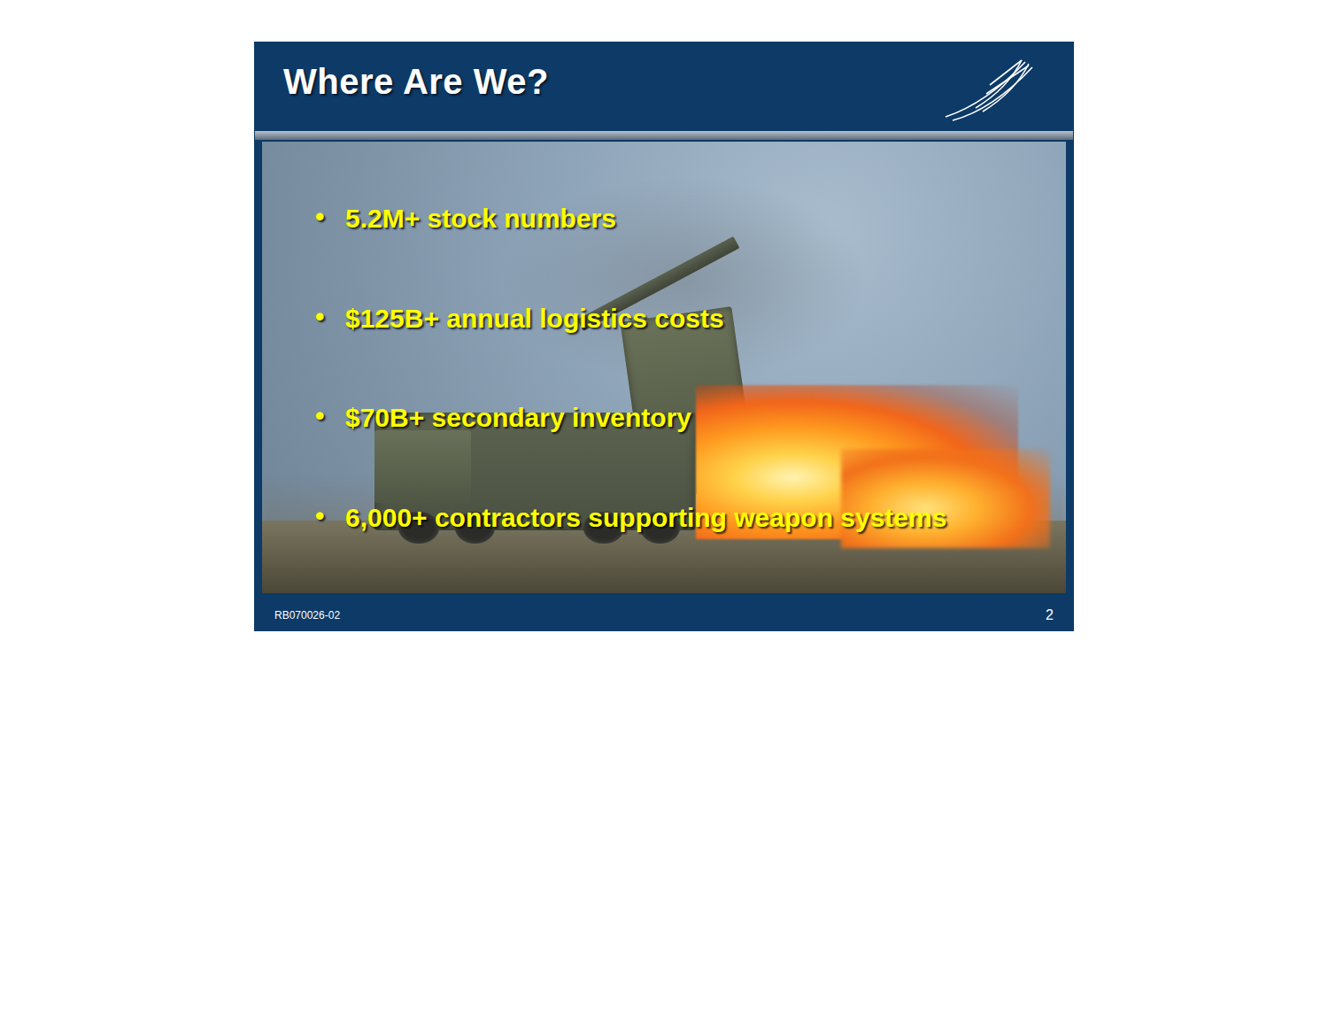Where Are We?
5.2M+ stock numbers
$125B+ annual logistics costs
$70B+ secondary inventory
6,000+ contractors supporting weapon systems
Wide disparity in customer wait time
RB070026-02
2